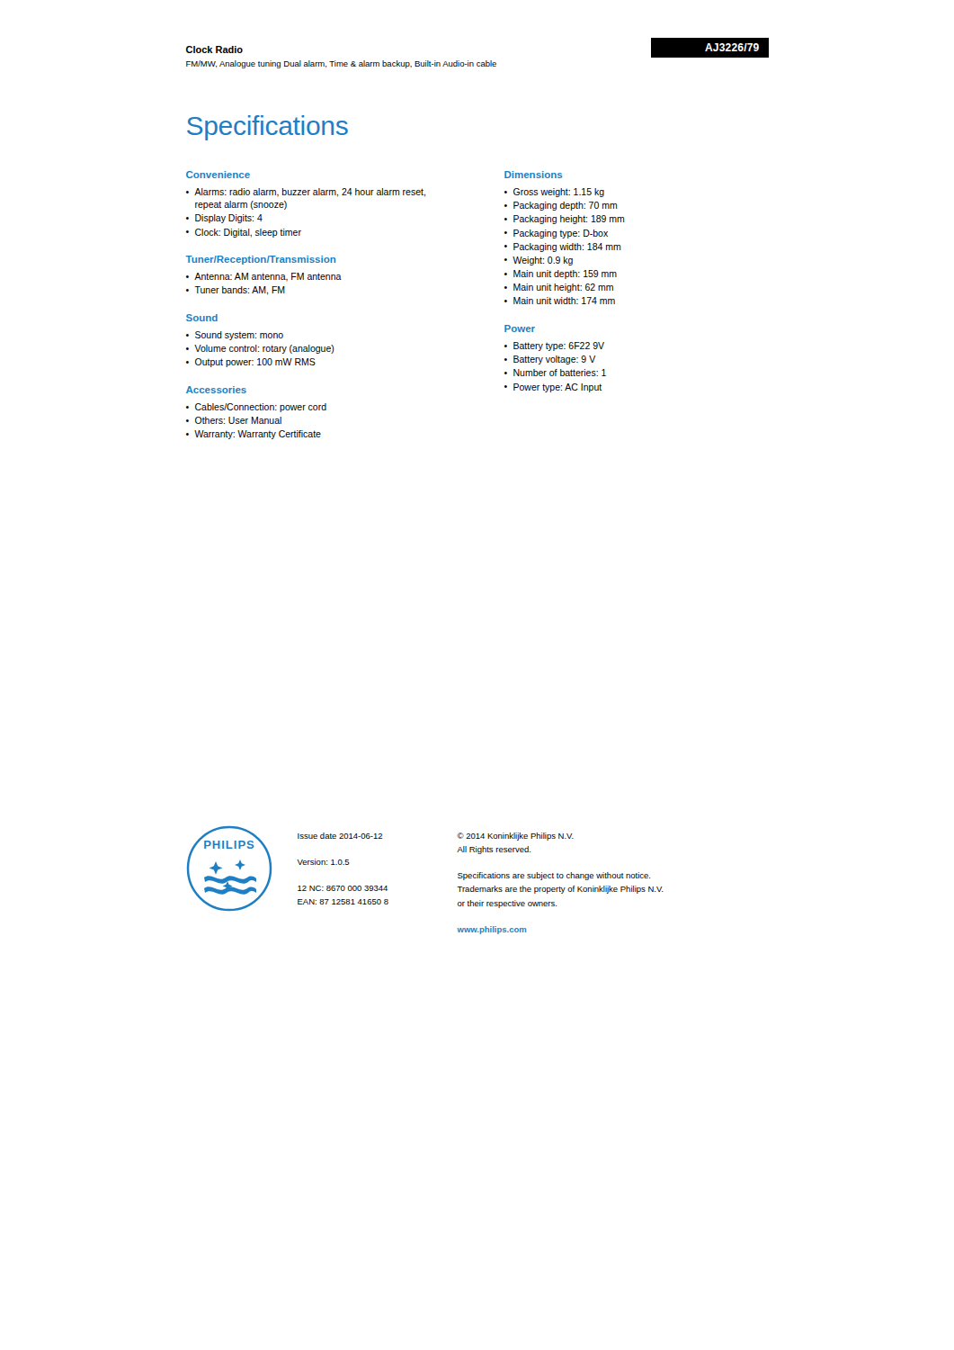AJ3226/79
Clock Radio
FM/MW, Analogue tuning Dual alarm, Time & alarm backup, Built-in Audio-in cable
Specifications
Convenience
Alarms: radio alarm, buzzer alarm, 24 hour alarm reset, repeat alarm (snooze)
Display Digits: 4
Clock: Digital, sleep timer
Tuner/Reception/Transmission
Antenna: AM antenna, FM antenna
Tuner bands: AM, FM
Sound
Sound system: mono
Volume control: rotary (analogue)
Output power: 100 mW RMS
Accessories
Cables/Connection: power cord
Others: User Manual
Warranty: Warranty Certificate
Dimensions
Gross weight: 1.15 kg
Packaging depth: 70 mm
Packaging height: 189 mm
Packaging type: D-box
Packaging width: 184 mm
Weight: 0.9 kg
Main unit depth: 159 mm
Main unit height: 62 mm
Main unit width: 174 mm
Power
Battery type: 6F22 9V
Battery voltage: 9 V
Number of batteries: 1
Power type: AC Input
PHILIPS
Issue date 2014-06-12
Version: 1.0.5
12 NC: 8670 000 39344
EAN: 87 12581 41650 8
© 2014 Koninklijke Philips N.V.
All Rights reserved.
Specifications are subject to change without notice.
Trademarks are the property of Koninklijke Philips N.V.
or their respective owners.
www.philips.com